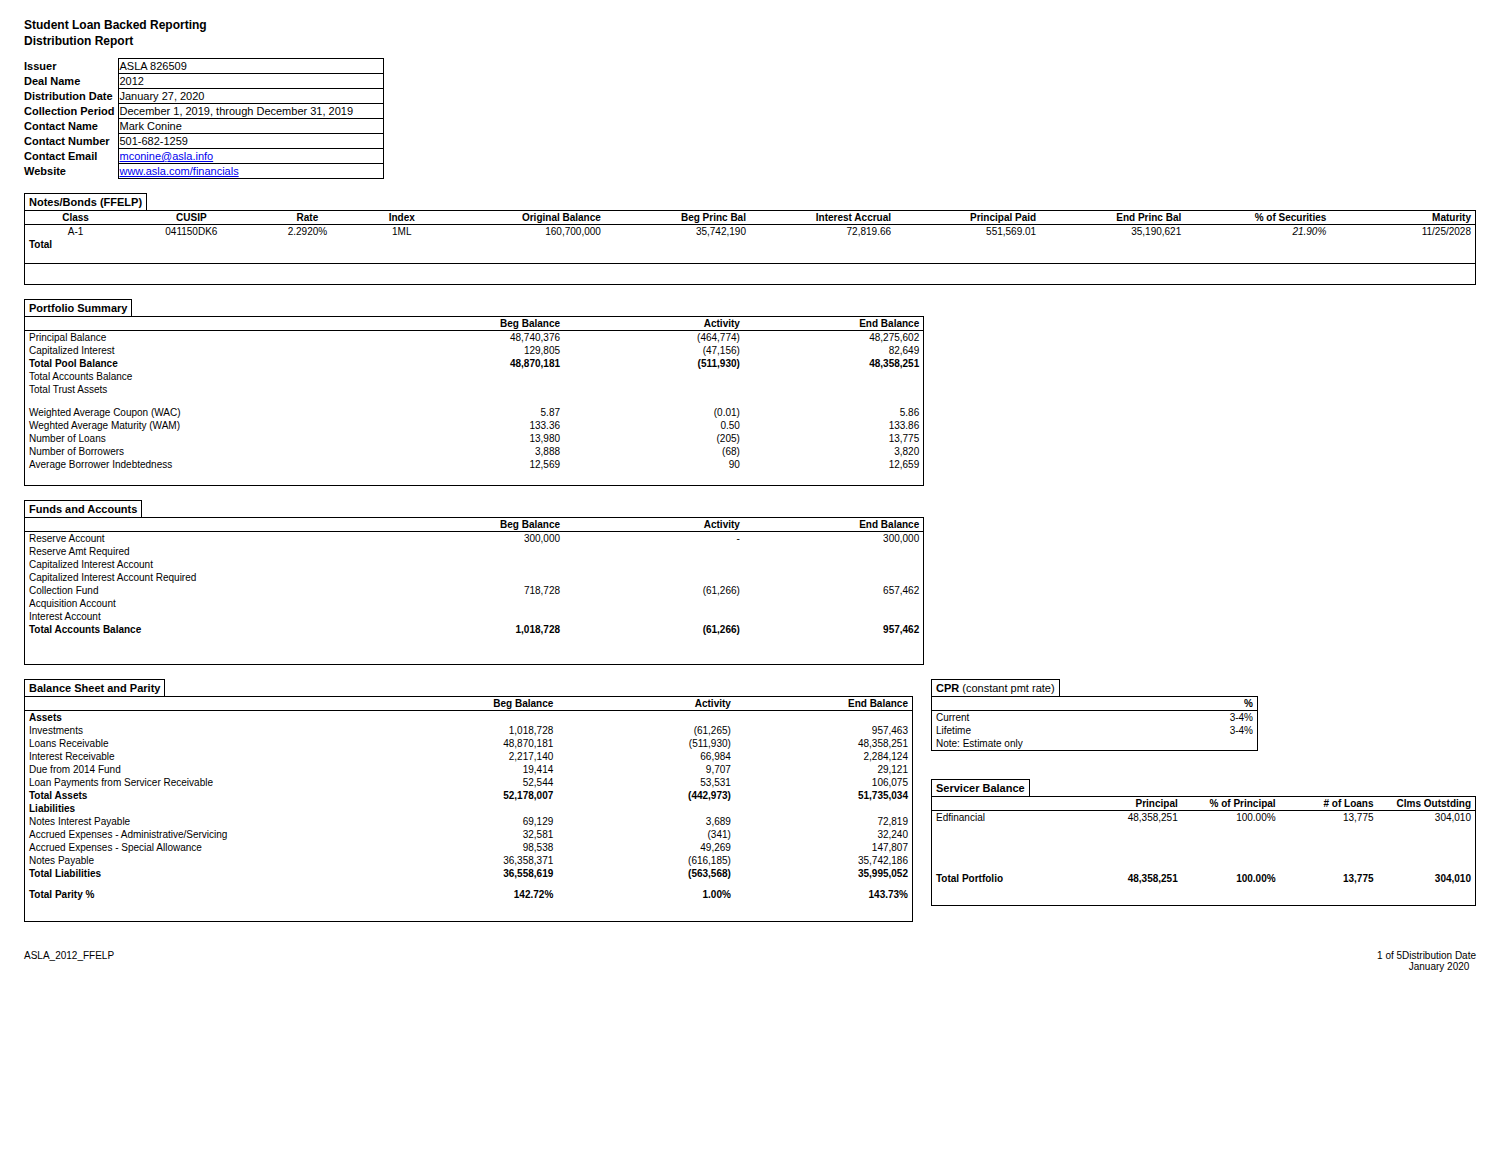Student Loan Backed Reporting
Distribution Report
| Issuer | ASLA 826509 |
| Deal Name | 2012 |
| Distribution Date | January 27, 2020 |
| Collection Period | December 1, 2019, through December 31, 2019 |
| Contact Name | Mark Conine |
| Contact Number | 501-682-1259 |
| Contact Email | mconine@asla.info |
| Website | www.asla.com/financials |
Notes/Bonds (FFELP)
| Class | CUSIP | Rate | Index | Original Balance | Beg Princ Bal | Interest Accrual | Principal Paid | End Princ Bal | % of Securities | Maturity |
| --- | --- | --- | --- | --- | --- | --- | --- | --- | --- | --- |
| A-1 | 041150DK6 | 2.2920% | 1ML | 160,700,000 | 35,742,190 | 72,819.66 | 551,569.01 | 35,190,621 | 21.90% | 11/25/2028 |
| Total | |
Portfolio Summary
| | Beg Balance | Activity | End Balance |
| --- | --- | --- | --- |
| Principal Balance | 48,740,376 | (464,774) | 48,275,602 |
| Capitalized Interest | 129,805 | (47,156) | 82,649 |
| Total Pool Balance | 48,870,181 | (511,930) | 48,358,251 |
| Total Accounts Balance | | | |
| Total Trust Assets | | | |
| Weighted Average Coupon (WAC) | 5.87 | (0.01) | 5.86 |
| Weghted Average Maturity (WAM) | 133.36 | 0.50 | 133.86 |
| Number of Loans | 13,980 | (205) | 13,775 |
| Number of Borrowers | 3,888 | (68) | 3,820 |
| Average Borrower Indebtedness | 12,569 | 90 | 12,659 |
Funds and Accounts
| | Beg Balance | Activity | End Balance |
| --- | --- | --- | --- |
| Reserve Account | 300,000 | - | 300,000 |
| Reserve Amt Required | | | |
| Capitalized Interest Account | | | |
| Capitalized Interest Account Required | | | |
| Collection Fund | 718,728 | (61,266) | 657,462 |
| Acquisition Account | | | |
| Interest Account | | | |
| Total Accounts Balance | 1,018,728 | (61,266) | 957,462 |
| Balance Sheet and Parity / / Beg Balance / Activity / End Balance / / --- / --- / --- / --- / / Assets / / / Investments / 1,018,728 / (61,265) / 957,463 / / Loans Receivable / 48,870,181 / (511,930) / 48,358,251 / / Interest Receivable / 2,217,140 / 66,984 / 2,284,124 / / Due from 2014 Fund / 19,414 / 9,707 / 29,121 / / Loan Payments from Servicer Receivable / 52,544 / 53,531 / 106,075 / / Total Assets / 52,178,007 / (442,973) / 51,735,034 / / Liabilities / / / Notes Interest Payable / 69,129 / 3,689 / 72,819 / / Accrued Expenses - Administrative/Servicing / 32,581 / (341) / 32,240 / / Accrued Expenses - Special Allowance / 98,538 / 49,269 / 147,807 / / Notes Payable / 36,358,371 / (616,185) / 35,742,186 / / Total Liabilities / 36,558,619 / (563,568) / 35,995,052 / / Total Parity % / 142.72% / 1.00% / 143.73% / | CPR (constant pmt rate) / / / % / / --- / --- / --- / / Current / / 3-4% / / Lifetime / / 3-4% / / Note: Estimate only / Servicer Balance / / Principal / % of Principal / # of Loans / Clms Outstding / / --- / --- / --- / --- / --- / / Edfinancial / 48,358,251 / 100.00% / 13,775 / 304,010 / / Total Portfolio / 48,358,251 / 100.00% / 13,775 / 304,010 / |
ASLA_2012_FFELP
Distribution Date
January 2020
1 of 5